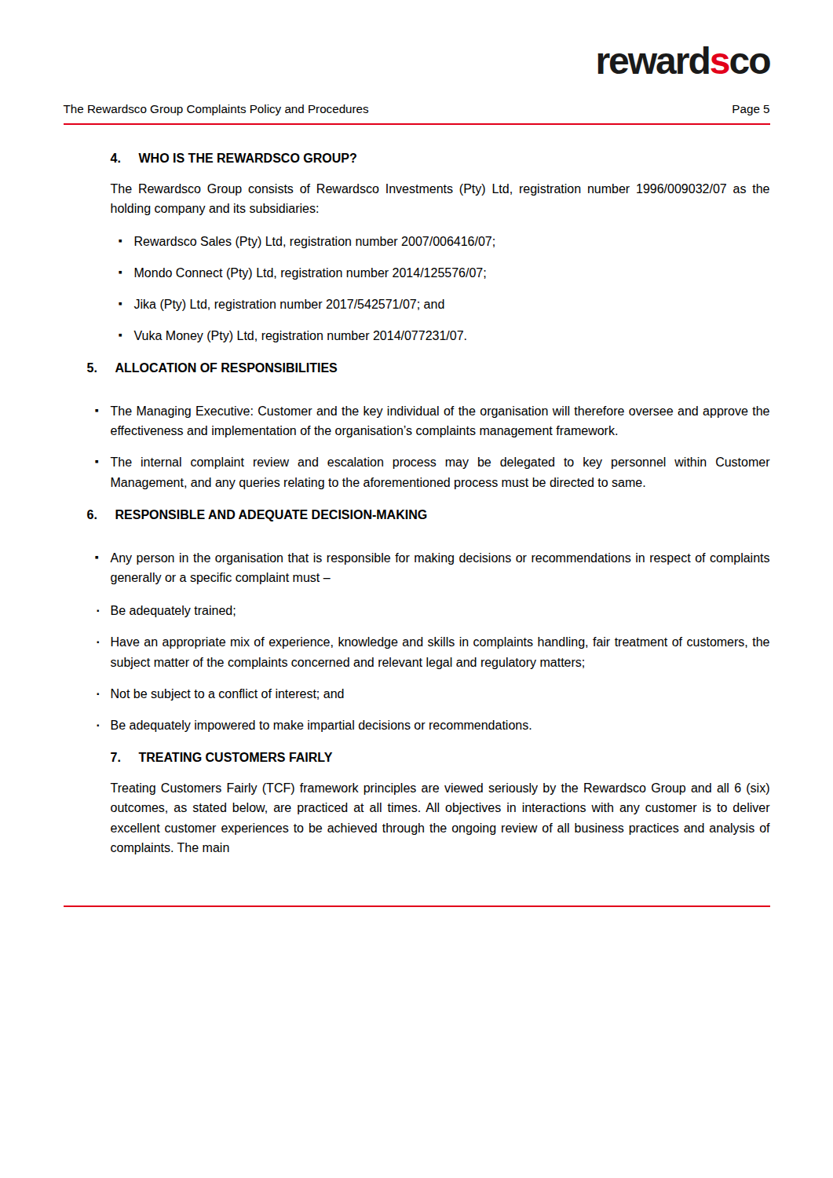rewardsco
The Rewardsco Group Complaints Policy and Procedures Page 5
4.
Who is the Rewardsco Group?
The Rewardsco Group consists of Rewardsco Investments (Pty) Ltd, registration number 1996/009032/07 as the holding company and its subsidiaries:
Rewardsco Sales (Pty) Ltd, registration number 2007/006416/07;
Mondo Connect (Pty) Ltd, registration number 2014/125576/07;
Jika (Pty) Ltd, registration number 2017/542571/07; and
Vuka Money (Pty) Ltd, registration number 2014/077231/07.
5.
Allocation of Responsibilities
The Managing Executive: Customer and the key individual of the organisation will therefore oversee and approve the effectiveness and implementation of the organisation’s complaints management framework.
The internal complaint review and escalation process may be delegated to key personnel within Customer Management, and any queries relating to the aforementioned process must be directed to same.
6.
Responsible and Adequate Decision-Making
Any person in the organisation that is responsible for making decisions or recommendations in respect of complaints generally or a specific complaint must –
Be adequately trained;
Have an appropriate mix of experience, knowledge and skills in complaints handling, fair treatment of customers, the subject matter of the complaints concerned and relevant legal and regulatory matters;
Not be subject to a conflict of interest; and
Be adequately impowered to make impartial decisions or recommendations.
7.
Treating Customers Fairly
Treating Customers Fairly (TCF) framework principles are viewed seriously by the Rewardsco Group and all 6 (six) outcomes, as stated below, are practiced at all times. All objectives in interactions with any customer is to deliver excellent customer experiences to be achieved through the ongoing review of all business practices and analysis of complaints. The main